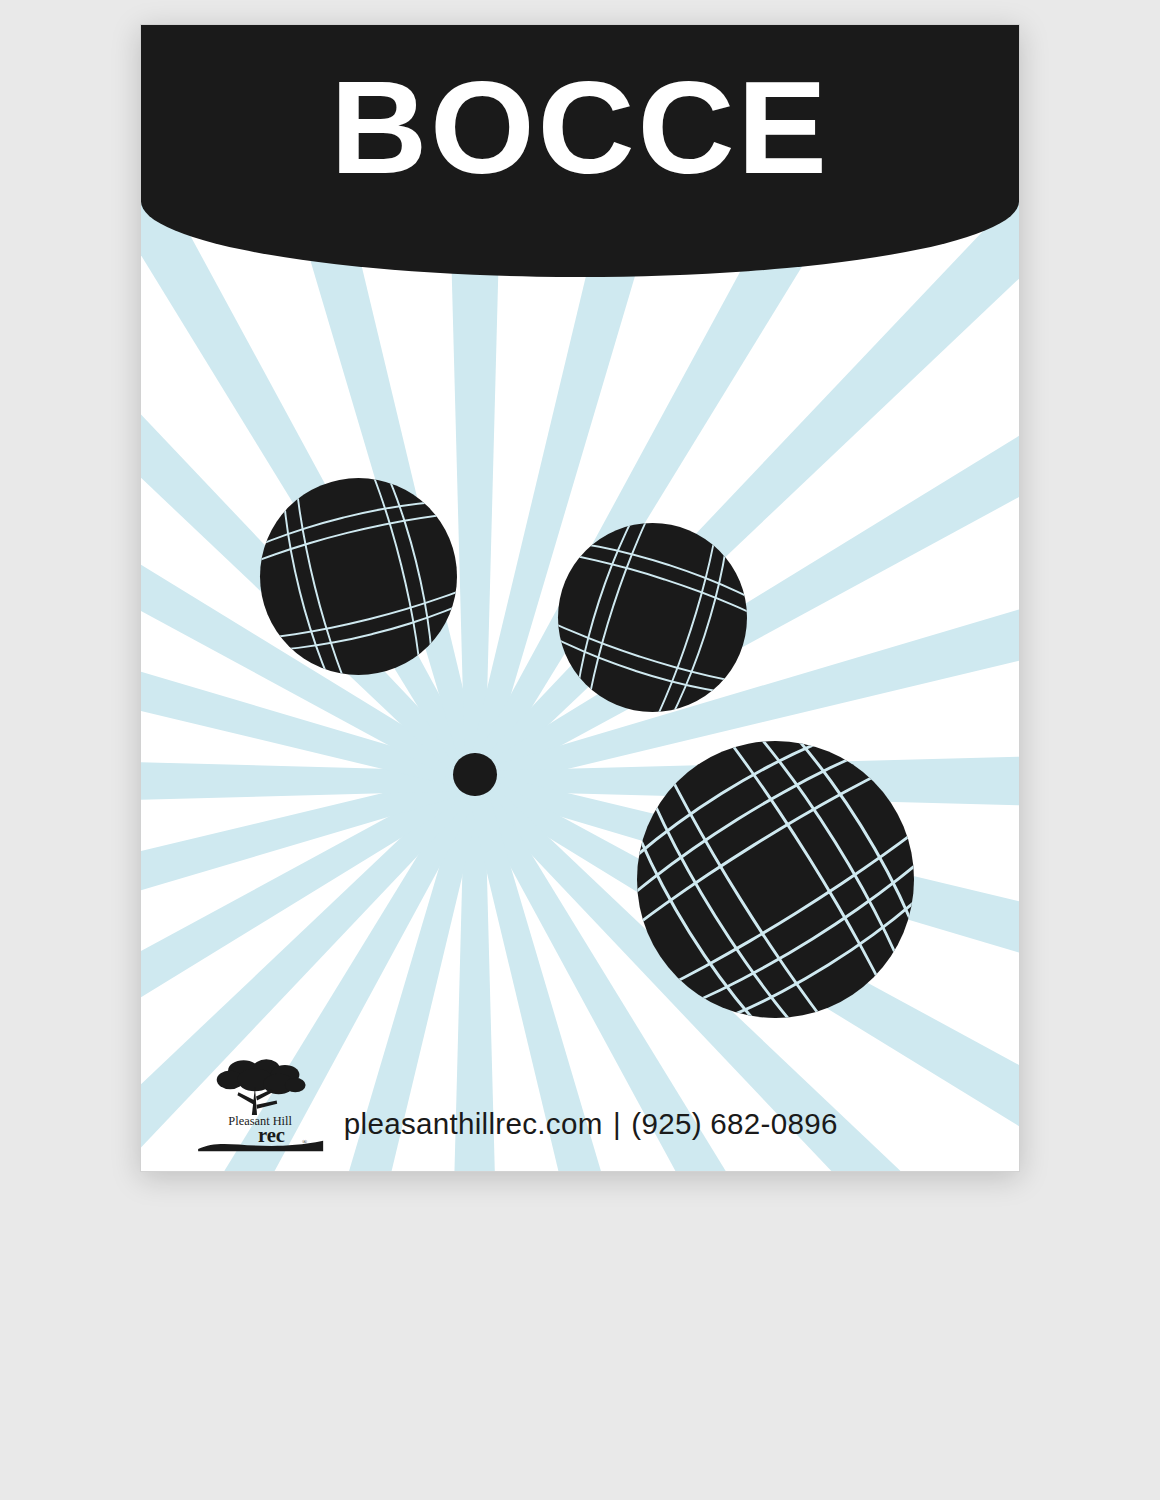BOCCE
Pleasant Hill rec ®
pleasanthillrec.com|(925) 682-0896